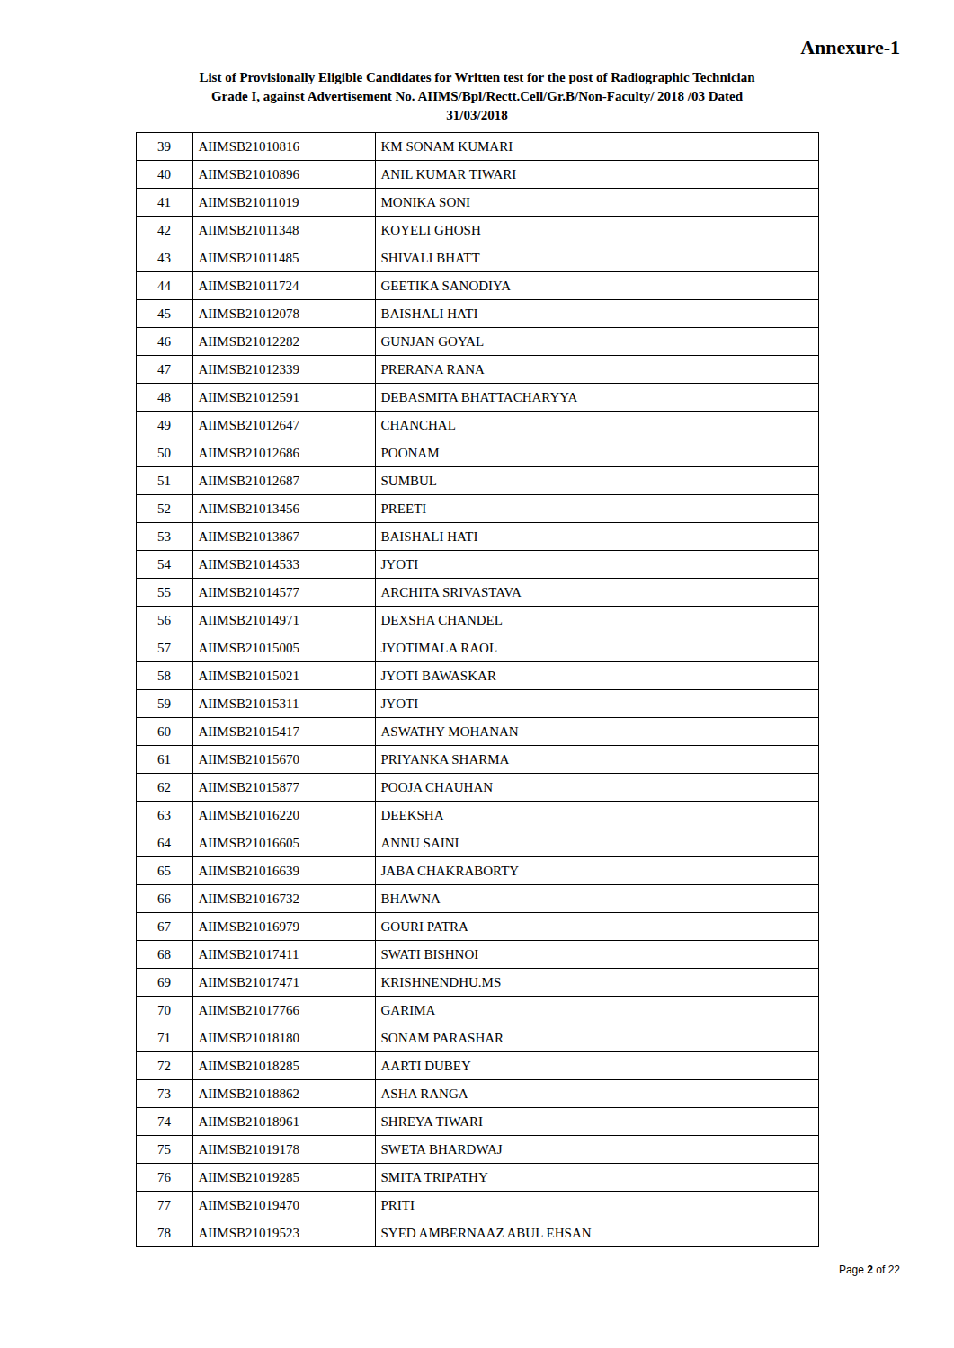Annexure-1
List of Provisionally Eligible Candidates for Written test for the post of Radiographic Technician Grade I, against Advertisement No. AIIMS/Bpl/Rectt.Cell/Gr.B/Non-Faculty/ 2018 /03 Dated 31/03/2018
| 39 | AIIMSB21010816 | KM SONAM KUMARI |
| 40 | AIIMSB21010896 | ANIL KUMAR TIWARI |
| 41 | AIIMSB21011019 | MONIKA SONI |
| 42 | AIIMSB21011348 | KOYELI GHOSH |
| 43 | AIIMSB21011485 | SHIVALI BHATT |
| 44 | AIIMSB21011724 | GEETIKA SANODIYA |
| 45 | AIIMSB21012078 | BAISHALI HATI |
| 46 | AIIMSB21012282 | GUNJAN GOYAL |
| 47 | AIIMSB21012339 | PRERANA RANA |
| 48 | AIIMSB21012591 | DEBASMITA BHATTACHARYYA |
| 49 | AIIMSB21012647 | CHANCHAL |
| 50 | AIIMSB21012686 | POONAM |
| 51 | AIIMSB21012687 | SUMBUL |
| 52 | AIIMSB21013456 | PREETI |
| 53 | AIIMSB21013867 | BAISHALI HATI |
| 54 | AIIMSB21014533 | JYOTI |
| 55 | AIIMSB21014577 | ARCHITA SRIVASTAVA |
| 56 | AIIMSB21014971 | DEXSHA CHANDEL |
| 57 | AIIMSB21015005 | JYOTIMALA RAOL |
| 58 | AIIMSB21015021 | JYOTI BAWASKAR |
| 59 | AIIMSB21015311 | JYOTI |
| 60 | AIIMSB21015417 | ASWATHY MOHANAN |
| 61 | AIIMSB21015670 | PRIYANKA SHARMA |
| 62 | AIIMSB21015877 | POOJA CHAUHAN |
| 63 | AIIMSB21016220 | DEEKSHA |
| 64 | AIIMSB21016605 | ANNU SAINI |
| 65 | AIIMSB21016639 | JABA CHAKRABORTY |
| 66 | AIIMSB21016732 | BHAWNA |
| 67 | AIIMSB21016979 | GOURI PATRA |
| 68 | AIIMSB21017411 | SWATI BISHNOI |
| 69 | AIIMSB21017471 | KRISHNENDHU.MS |
| 70 | AIIMSB21017766 | GARIMA |
| 71 | AIIMSB21018180 | SONAM PARASHAR |
| 72 | AIIMSB21018285 | AARTI DUBEY |
| 73 | AIIMSB21018862 | ASHA RANGA |
| 74 | AIIMSB21018961 | SHREYA TIWARI |
| 75 | AIIMSB21019178 | SWETA BHARDWAJ |
| 76 | AIIMSB21019285 | SMITA TRIPATHY |
| 77 | AIIMSB21019470 | PRITI |
| 78 | AIIMSB21019523 | SYED AMBERNAAZ ABUL EHSAN |
Page 2 of 22